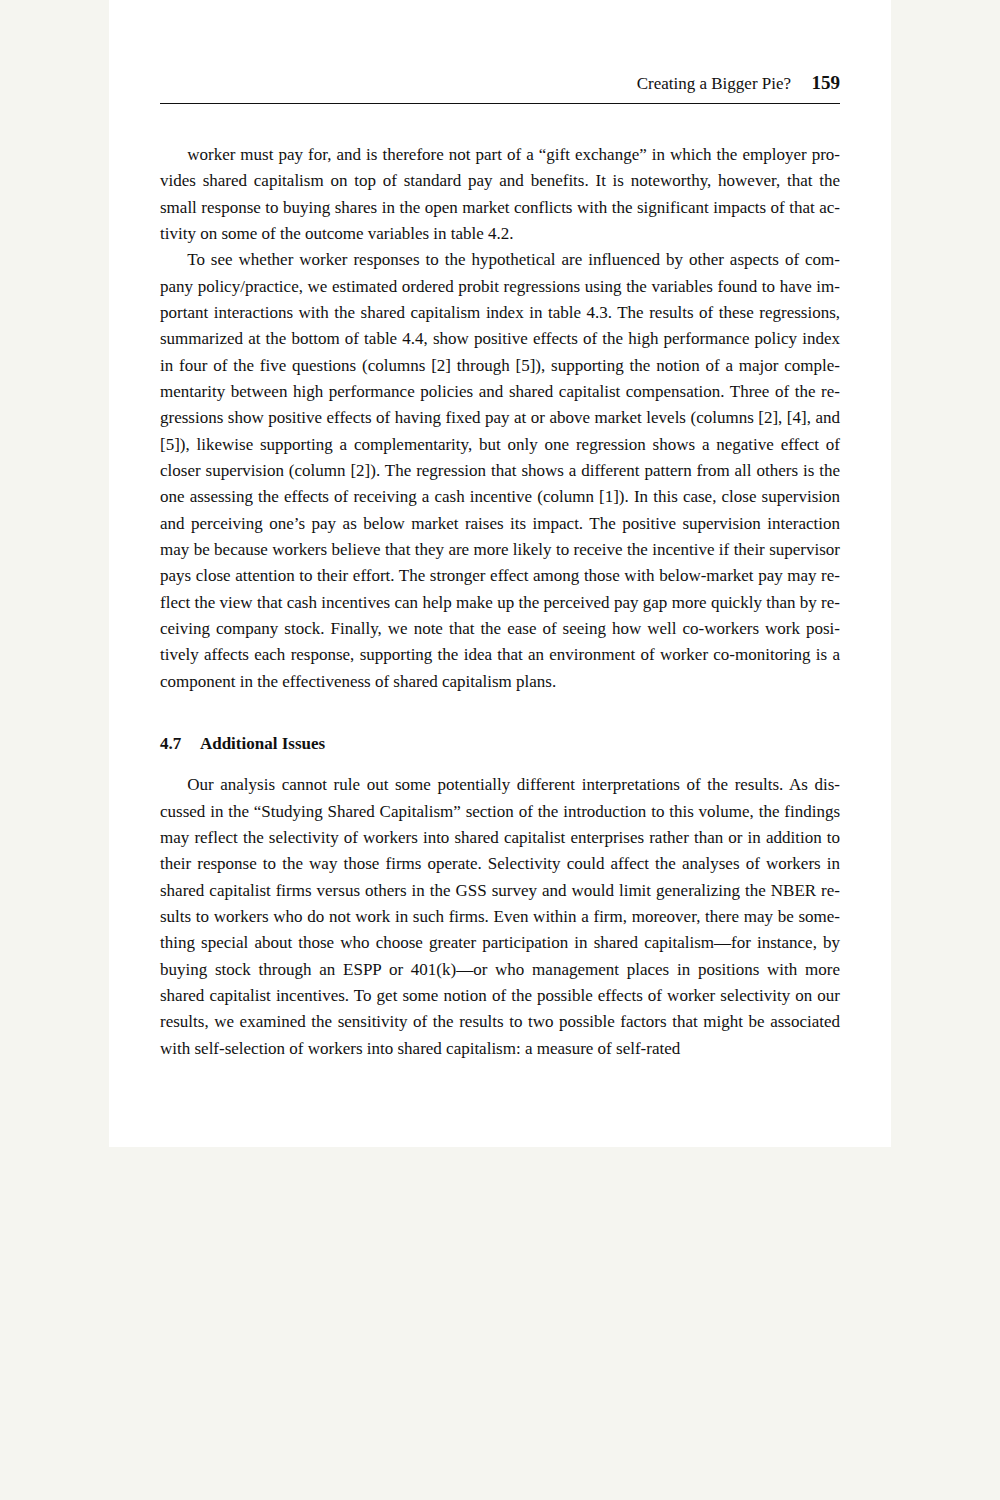Creating a Bigger Pie? 159
worker must pay for, and is therefore not part of a “gift exchange” in which the employer provides shared capitalism on top of standard pay and benefits. It is noteworthy, however, that the small response to buying shares in the open market conflicts with the significant impacts of that activity on some of the outcome variables in table 4.2.
To see whether worker responses to the hypothetical are influenced by other aspects of company policy/practice, we estimated ordered probit regressions using the variables found to have important interactions with the shared capitalism index in table 4.3. The results of these regressions, summarized at the bottom of table 4.4, show positive effects of the high performance policy index in four of the five questions (columns [2] through [5]), supporting the notion of a major complementarity between high performance policies and shared capitalist compensation. Three of the regressions show positive effects of having fixed pay at or above market levels (columns [2], [4], and [5]), likewise supporting a complementarity, but only one regression shows a negative effect of closer supervision (column [2]). The regression that shows a different pattern from all others is the one assessing the effects of receiving a cash incentive (column [1]). In this case, close supervision and perceiving one’s pay as below market raises its impact. The positive supervision interaction may be because workers believe that they are more likely to receive the incentive if their supervisor pays close attention to their effort. The stronger effect among those with below-market pay may reflect the view that cash incentives can help make up the perceived pay gap more quickly than by receiving company stock. Finally, we note that the ease of seeing how well co-workers work positively affects each response, supporting the idea that an environment of worker co-monitoring is a component in the effectiveness of shared capitalism plans.
4.7 Additional Issues
Our analysis cannot rule out some potentially different interpretations of the results. As discussed in the “Studying Shared Capitalism” section of the introduction to this volume, the findings may reflect the selectivity of workers into shared capitalist enterprises rather than or in addition to their response to the way those firms operate. Selectivity could affect the analyses of workers in shared capitalist firms versus others in the GSS survey and would limit generalizing the NBER results to workers who do not work in such firms. Even within a firm, moreover, there may be something special about those who choose greater participation in shared capitalism—for instance, by buying stock through an ESPP or 401(k)—or who management places in positions with more shared capitalist incentives. To get some notion of the possible effects of worker selectivity on our results, we examined the sensitivity of the results to two possible factors that might be associated with self-selection of workers into shared capitalism: a measure of self-rated